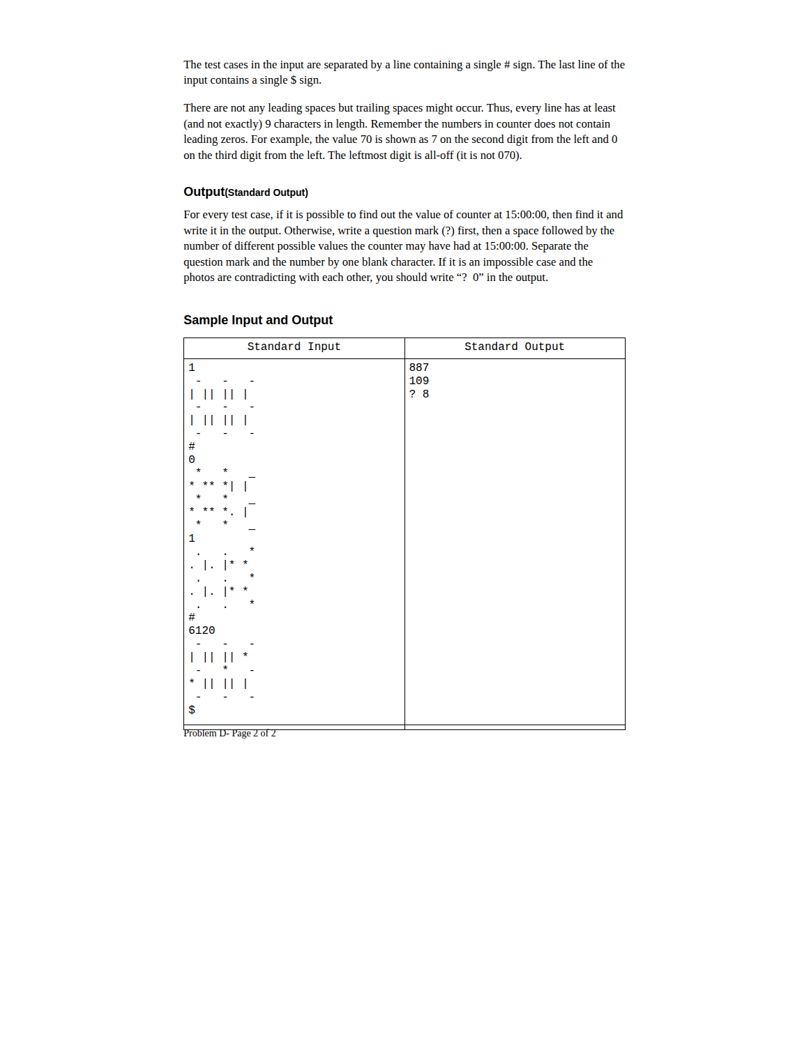The test cases in the input are separated by a line containing a single # sign. The last line of the input contains a single $ sign.
There are not any leading spaces but trailing spaces might occur. Thus, every line has at least (and not exactly) 9 characters in length. Remember the numbers in counter does not contain leading zeros. For example, the value 70 is shown as 7 on the second digit from the left and 0 on the third digit from the left. The leftmost digit is all-off (it is not 070).
Output(Standard Output)
For every test case, if it is possible to find out the value of counter at 15:00:00, then find it and write it in the output. Otherwise, write a question mark (?) first, then a space followed by the number of different possible values the counter may have had at 15:00:00. Separate the question mark and the number by one blank character. If it is an impossible case and the photos are contradicting with each other, you should write “? 0” in the output.
Sample Input and Output
| Standard Input | Standard Output |
| --- | --- |
| 1 - - - / // // / - - - / // // / - - - # 0 * * _ * ** */ / * * _ * ** *. / * * _ 1 . . * . /. /* * . . * . /. /* * . . * # 6120 - - - / // // * - * - * // // / - - - $ | 887 109 ? 8 |
Problem D- Page 2 of 2